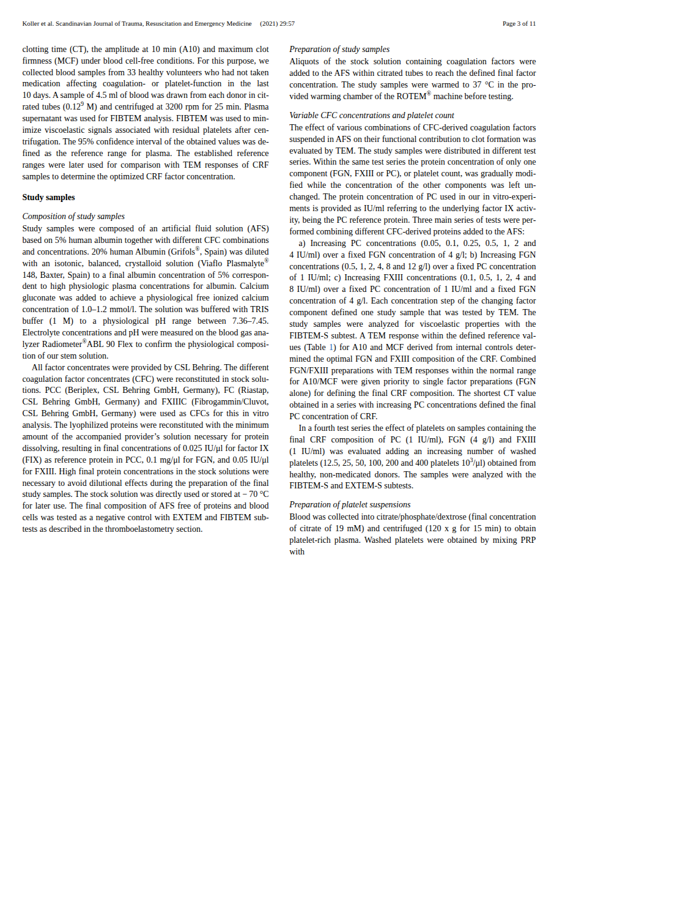Koller et al. Scandinavian Journal of Trauma, Resuscitation and Emergency Medicine (2021) 29:57
Page 3 of 11
clotting time (CT), the amplitude at 10 min (A10) and maximum clot firmness (MCF) under blood cell-free conditions. For this purpose, we collected blood samples from 33 healthy volunteers who had not taken medication affecting coagulation- or platelet-function in the last 10 days. A sample of 4.5 ml of blood was drawn from each donor in citrated tubes (0.129 M) and centrifuged at 3200 rpm for 25 min. Plasma supernatant was used for FIBTEM analysis. FIBTEM was used to minimize viscoelastic signals associated with residual platelets after centrifugation. The 95% confidence interval of the obtained values was defined as the reference range for plasma. The established reference ranges were later used for comparison with TEM responses of CRF samples to determine the optimized CRF factor concentration.
Study samples
Composition of study samples
Study samples were composed of an artificial fluid solution (AFS) based on 5% human albumin together with different CFC combinations and concentrations. 20% human Albumin (Grifols®, Spain) was diluted with an isotonic, balanced, crystalloid solution (Viaflo Plasmalyte® 148, Baxter, Spain) to a final albumin concentration of 5% correspondent to high physiologic plasma concentrations for albumin. Calcium gluconate was added to achieve a physiological free ionized calcium concentration of 1.0–1.2 mmol/l. The solution was buffered with TRIS buffer (1 M) to a physiological pH range between 7.36–7.45. Electrolyte concentrations and pH were measured on the blood gas analyzer Radiometer®ABL 90 Flex to confirm the physiological composition of our stem solution.
All factor concentrates were provided by CSL Behring. The different coagulation factor concentrates (CFC) were reconstituted in stock solutions. PCC (Beriplex, CSL Behring GmbH, Germany), FC (Riastap, CSL Behring GmbH, Germany) and FXIIIC (Fibrogammin/Cluvot, CSL Behring GmbH, Germany) were used as CFCs for this in vitro analysis. The lyophilized proteins were reconstituted with the minimum amount of the accompanied provider’s solution necessary for protein dissolving, resulting in final concentrations of 0.025 IU/μl for factor IX (FIX) as reference protein in PCC, 0.1 mg/μl for FGN, and 0.05 IU/μl for FXIII. High final protein concentrations in the stock solutions were necessary to avoid dilutional effects during the preparation of the final study samples. The stock solution was directly used or stored at − 70 °C for later use. The final composition of AFS free of proteins and blood cells was tested as a negative control with EXTEM and FIBTEM subtests as described in the thromboelastometry section.
Preparation of study samples
Aliquots of the stock solution containing coagulation factors were added to the AFS within citrated tubes to reach the defined final factor concentration. The study samples were warmed to 37 °C in the provided warming chamber of the ROTEM® machine before testing.
Variable CFC concentrations and platelet count
The effect of various combinations of CFC-derived coagulation factors suspended in AFS on their functional contribution to clot formation was evaluated by TEM. The study samples were distributed in different test series. Within the same test series the protein concentration of only one component (FGN, FXIII or PC), or platelet count, was gradually modified while the concentration of the other components was left unchanged. The protein concentration of PC used in our in vitro-experiments is provided as IU/ml referring to the underlying factor IX activity, being the PC reference protein. Three main series of tests were performed combining different CFC-derived proteins added to the AFS:
a) Increasing PC concentrations (0.05, 0.1, 0.25, 0.5, 1, 2 and 4 IU/ml) over a fixed FGN concentration of 4 g/l; b) Increasing FGN concentrations (0.5, 1, 2, 4, 8 and 12 g/l) over a fixed PC concentration of 1 IU/ml; c) Increasing FXIII concentrations (0.1, 0.5, 1, 2, 4 and 8 IU/ml) over a fixed PC concentration of 1 IU/ml and a fixed FGN concentration of 4 g/l. Each concentration step of the changing factor component defined one study sample that was tested by TEM. The study samples were analyzed for viscoelastic properties with the FIBTEM-S subtest. A TEM response within the defined reference values (Table 1) for A10 and MCF derived from internal controls determined the optimal FGN and FXIII composition of the CRF. Combined FGN/FXIII preparations with TEM responses within the normal range for A10/MCF were given priority to single factor preparations (FGN alone) for defining the final CRF composition. The shortest CT value obtained in a series with increasing PC concentrations defined the final PC concentration of CRF.
In a fourth test series the effect of platelets on samples containing the final CRF composition of PC (1 IU/ml), FGN (4 g/l) and FXIII (1 IU/ml) was evaluated adding an increasing number of washed platelets (12.5, 25, 50, 100, 200 and 400 platelets 103/μl) obtained from healthy, non-medicated donors. The samples were analyzed with the FIBTEM-S and EXTEM-S subtests.
Preparation of platelet suspensions
Blood was collected into citrate/phosphate/dextrose (final concentration of citrate of 19 mM) and centrifuged (120 x g for 15 min) to obtain platelet-rich plasma. Washed platelets were obtained by mixing PRP with